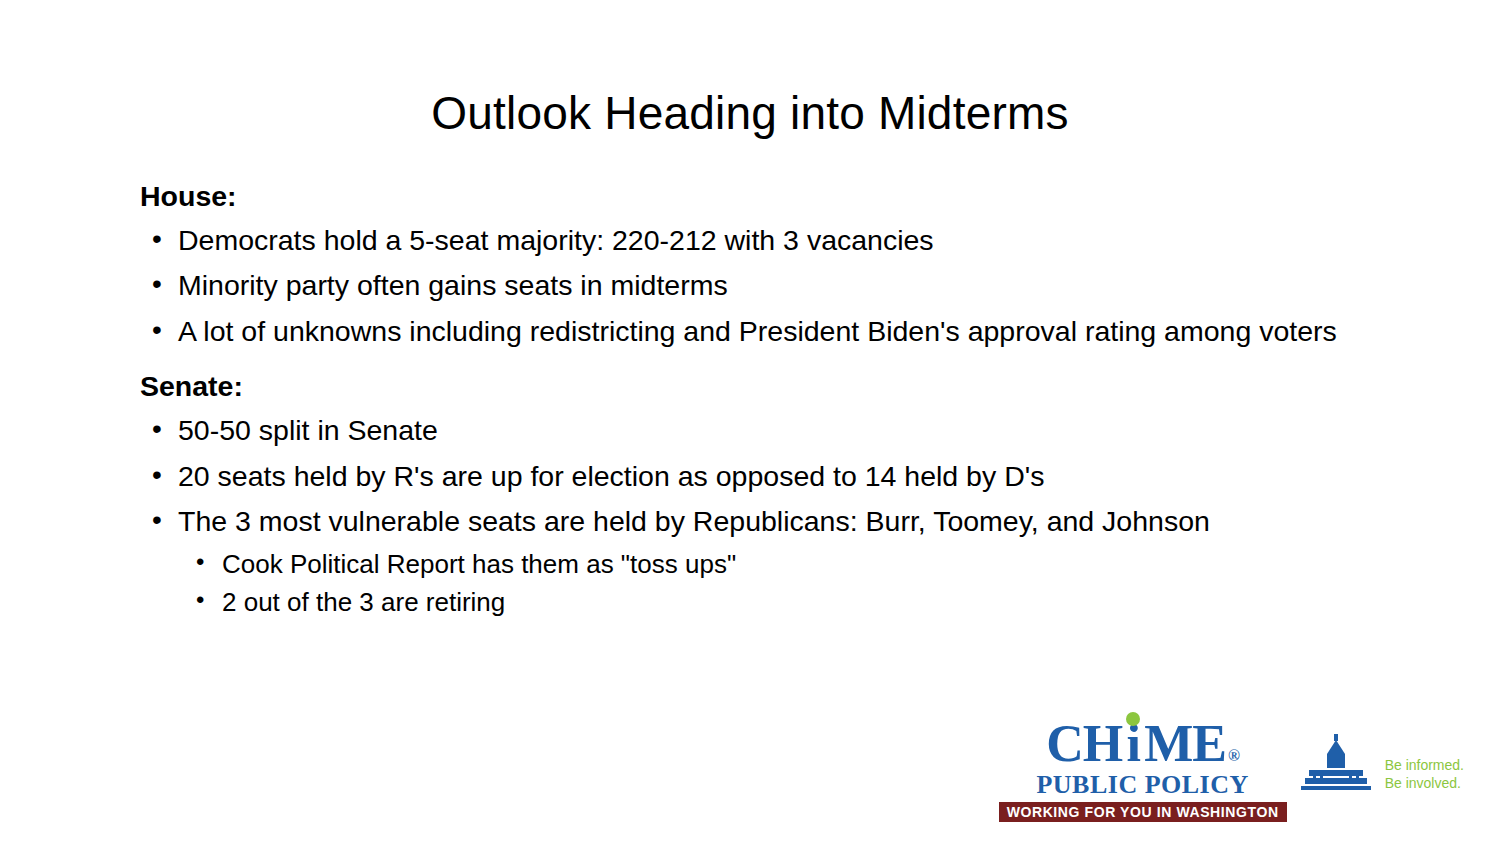Outlook Heading into Midterms
House:
Democrats hold a 5-seat majority: 220-212 with 3 vacancies
Minority party often gains seats in midterms
A lot of unknowns including redistricting and President Biden's approval rating among voters
Senate:
50-50 split in Senate
20 seats held by R's are up for election as opposed to 14 held by D's
The 3 most vulnerable seats are held by Republicans: Burr, Toomey, and Johnson
Cook Political Report has them as "toss ups"
2 out of the 3 are retiring
CH iME®
PUBLIC POLICY
WORKING FOR YOU IN WASHINGTON
Be informed.
Be involved.